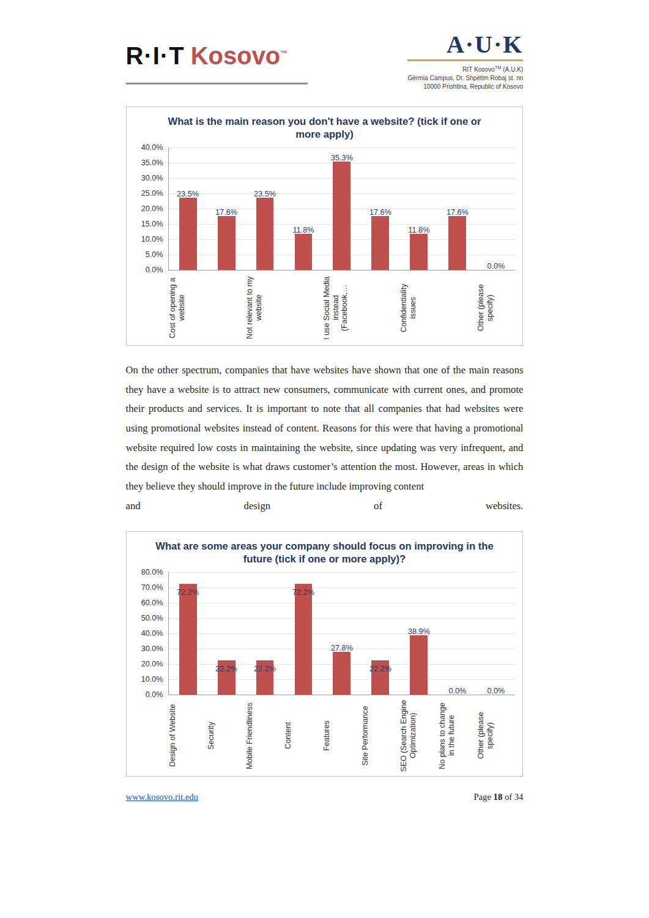R·I·T Kosovo™
A·U·K
RIT KosovoTM (A.U.K)
Gërmia Campus, Dr. Shpëtim Robaj st. nn
10000 Prishtina, Republic of Kosovo
What is the main reason you don't have a website? (tick if one or
more apply)
40.0% 35.0% 30.0% 25.0% 20.0% 15.0% 10.0% 5.0% 0.0%
23.5%
17.6%
23.5%
11.8%
35.3%
17.6%
11.8%
17.6%
0.0%
Cost of opening a website
Not relevant to my website
I use Social Media instead (Facebook,…
Confidentiality issues
Other (please specify)
On the other spectrum, companies that have websites have shown that one of the main reasons they have a website is to attract new consumers, communicate with current ones, and promote their products and services. It is important to note that all companies that had websites were using promotional websites instead of content. Reasons for this were that having a promotional website required low costs in maintaining the website, since updating was very infrequent, and the design of the website is what draws customer’s attention the most. However, areas in which they believe they should improve in the future include improving content
and design of websites.
What are some areas your company should focus on improving in the
future (tick if one or more apply)?
80.0% 70.0% 60.0% 50.0% 40.0% 30.0% 20.0% 10.0% 0.0%
72.2%
22.2%
22.2%
72.2%
27.8%
22.2%
38.9%
0.0%
0.0%
Design of Website
Security
Mobile Friendliness
Content
Features
Site Performance
SEO (Search Engine Optimization)
No plans to change in the future
Other (please specify)
www.kosovo.rit.edu Page 18 of 34